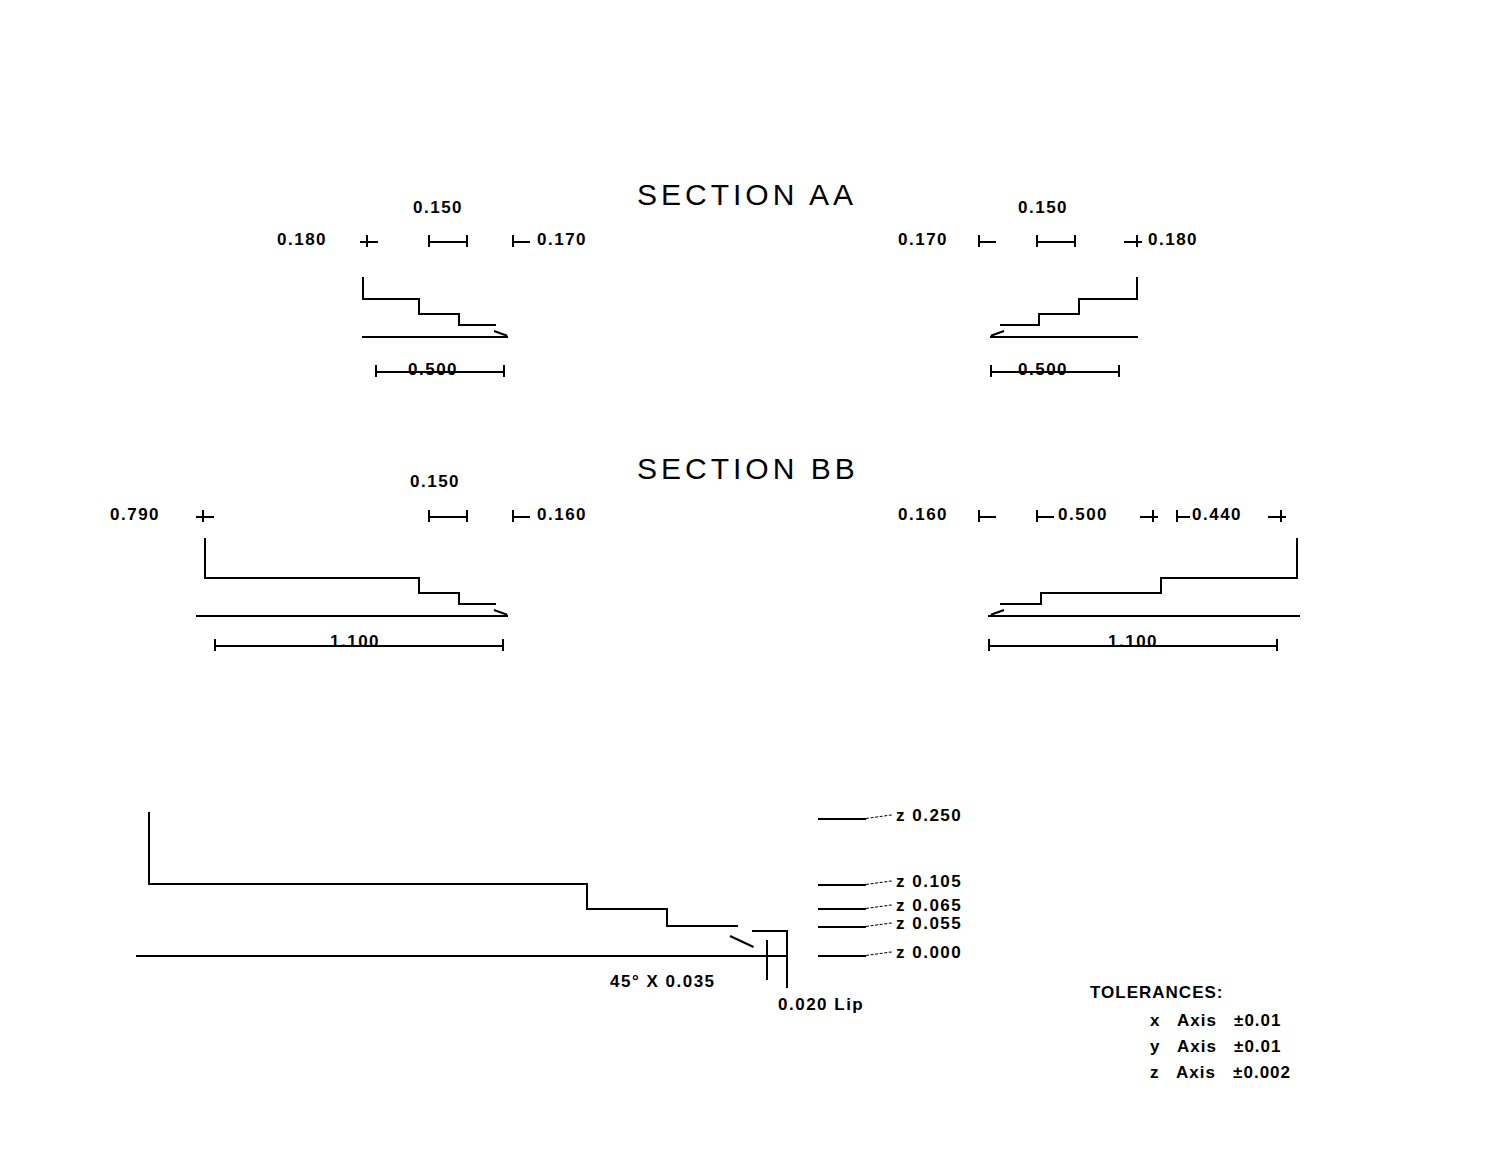SECTION AA
SECTION AA
0.150
0.180
0.170
0.500
0.150
0.170
0.180
0.500
SECTION BB
SECTION BB
0.150
0.790
0.160
1.100
0.160
0.500
0.440
1.100
LOWER DETAIL VIEW
45° X 0.035
0.020 Lip
z 0.250
z 0.105
z 0.065
z 0.055
z 0.000
TOLERANCE BLOCK
TOLERANCES:
x Axis ±0.01
y Axis ±0.01
z Axis ±0.002